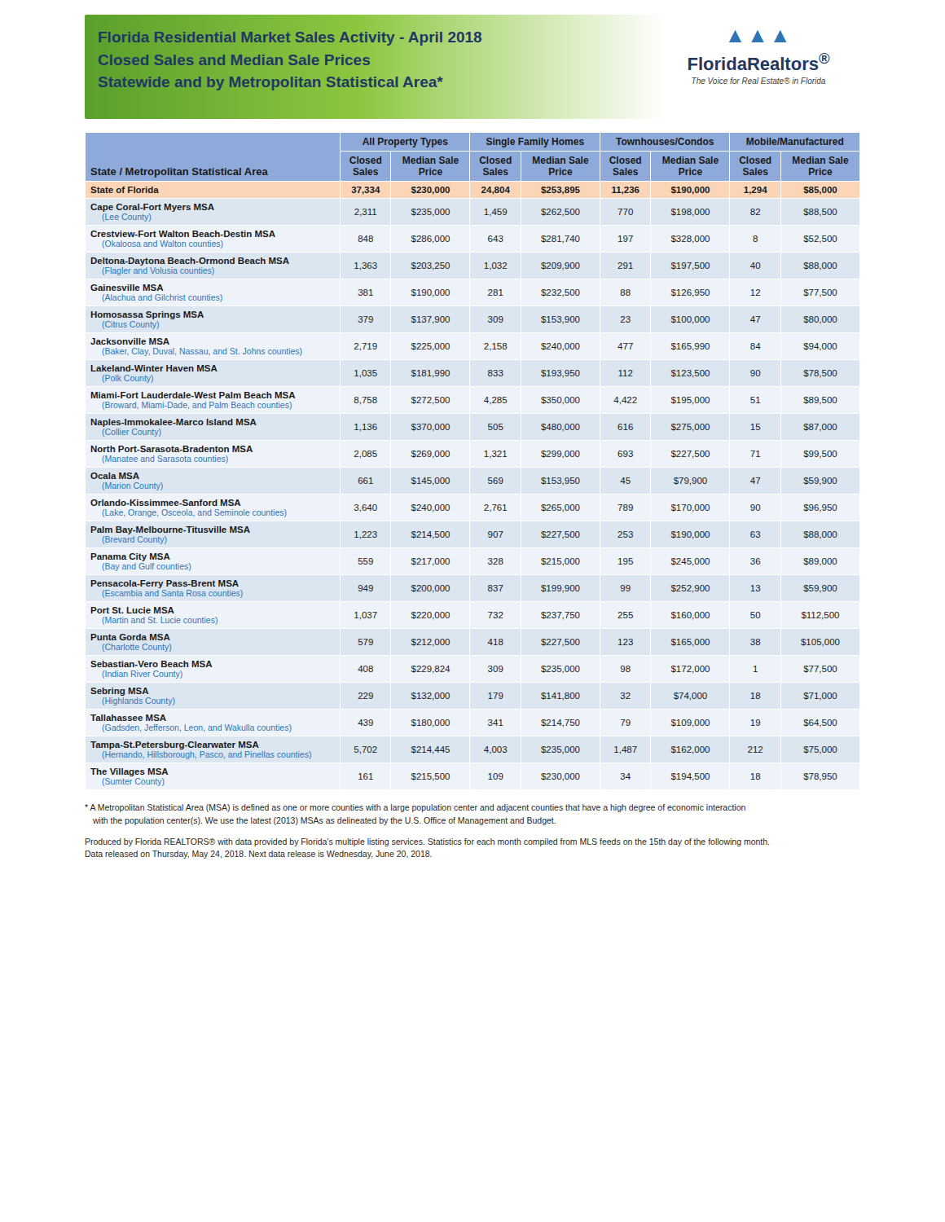Florida Residential Market Sales Activity - April 2018 Closed Sales and Median Sale Prices Statewide and by Metropolitan Statistical Area*
▲▲▲
FloridaRealtors®
The Voice for Real Estate® in Florida
| State / Metropolitan Statistical Area | All Property Types | Single Family Homes | Townhouses/Condos | Mobile/Manufactured |
| --- | --- | --- | --- | --- |
| Closed Sales | Median Sale Price | Closed Sales | Median Sale Price | Closed Sales | Median Sale Price | Closed Sales | Median Sale Price |
| State of Florida | 37,334 | $230,000 | 24,804 | $253,895 | 11,236 | $190,000 | 1,294 | $85,000 |
| Cape Coral-Fort Myers MSA (Lee County) | 2,311 | $235,000 | 1,459 | $262,500 | 770 | $198,000 | 82 | $88,500 |
| Crestview-Fort Walton Beach-Destin MSA (Okaloosa and Walton counties) | 848 | $286,000 | 643 | $281,740 | 197 | $328,000 | 8 | $52,500 |
| Deltona-Daytona Beach-Ormond Beach MSA (Flagler and Volusia counties) | 1,363 | $203,250 | 1,032 | $209,900 | 291 | $197,500 | 40 | $88,000 |
| Gainesville MSA (Alachua and Gilchrist counties) | 381 | $190,000 | 281 | $232,500 | 88 | $126,950 | 12 | $77,500 |
| Homosassa Springs MSA (Citrus County) | 379 | $137,900 | 309 | $153,900 | 23 | $100,000 | 47 | $80,000 |
| Jacksonville MSA (Baker, Clay, Duval, Nassau, and St. Johns counties) | 2,719 | $225,000 | 2,158 | $240,000 | 477 | $165,990 | 84 | $94,000 |
| Lakeland-Winter Haven MSA (Polk County) | 1,035 | $181,990 | 833 | $193,950 | 112 | $123,500 | 90 | $78,500 |
| Miami-Fort Lauderdale-West Palm Beach MSA (Broward, Miami-Dade, and Palm Beach counties) | 8,758 | $272,500 | 4,285 | $350,000 | 4,422 | $195,000 | 51 | $89,500 |
| Naples-Immokalee-Marco Island MSA (Collier County) | 1,136 | $370,000 | 505 | $480,000 | 616 | $275,000 | 15 | $87,000 |
| North Port-Sarasota-Bradenton MSA (Manatee and Sarasota counties) | 2,085 | $269,000 | 1,321 | $299,000 | 693 | $227,500 | 71 | $99,500 |
| Ocala MSA (Marion County) | 661 | $145,000 | 569 | $153,950 | 45 | $79,900 | 47 | $59,900 |
| Orlando-Kissimmee-Sanford MSA (Lake, Orange, Osceola, and Seminole counties) | 3,640 | $240,000 | 2,761 | $265,000 | 789 | $170,000 | 90 | $96,950 |
| Palm Bay-Melbourne-Titusville MSA (Brevard County) | 1,223 | $214,500 | 907 | $227,500 | 253 | $190,000 | 63 | $88,000 |
| Panama City MSA (Bay and Gulf counties) | 559 | $217,000 | 328 | $215,000 | 195 | $245,000 | 36 | $89,000 |
| Pensacola-Ferry Pass-Brent MSA (Escambia and Santa Rosa counties) | 949 | $200,000 | 837 | $199,900 | 99 | $252,900 | 13 | $59,900 |
| Port St. Lucie MSA (Martin and St. Lucie counties) | 1,037 | $220,000 | 732 | $237,750 | 255 | $160,000 | 50 | $112,500 |
| Punta Gorda MSA (Charlotte County) | 579 | $212,000 | 418 | $227,500 | 123 | $165,000 | 38 | $105,000 |
| Sebastian-Vero Beach MSA (Indian River County) | 408 | $229,824 | 309 | $235,000 | 98 | $172,000 | 1 | $77,500 |
| Sebring MSA (Highlands County) | 229 | $132,000 | 179 | $141,800 | 32 | $74,000 | 18 | $71,000 |
| Tallahassee MSA (Gadsden, Jefferson, Leon, and Wakulla counties) | 439 | $180,000 | 341 | $214,750 | 79 | $109,000 | 19 | $64,500 |
| Tampa-St.Petersburg-Clearwater MSA (Hernando, Hillsborough, Pasco, and Pinellas counties) | 5,702 | $214,445 | 4,003 | $235,000 | 1,487 | $162,000 | 212 | $75,000 |
| The Villages MSA (Sumter County) | 161 | $215,500 | 109 | $230,000 | 34 | $194,500 | 18 | $78,950 |
* A Metropolitan Statistical Area (MSA) is defined as one or more counties with a large population center and adjacent counties that have a high degree of economic interaction with the population center(s). We use the latest (2013) MSAs as delineated by the U.S. Office of Management and Budget.
Produced by Florida REALTORS® with data provided by Florida's multiple listing services. Statistics for each month compiled from MLS feeds on the 15th day of the following month.
Data released on Thursday, May 24, 2018. Next data release is Wednesday, June 20, 2018.